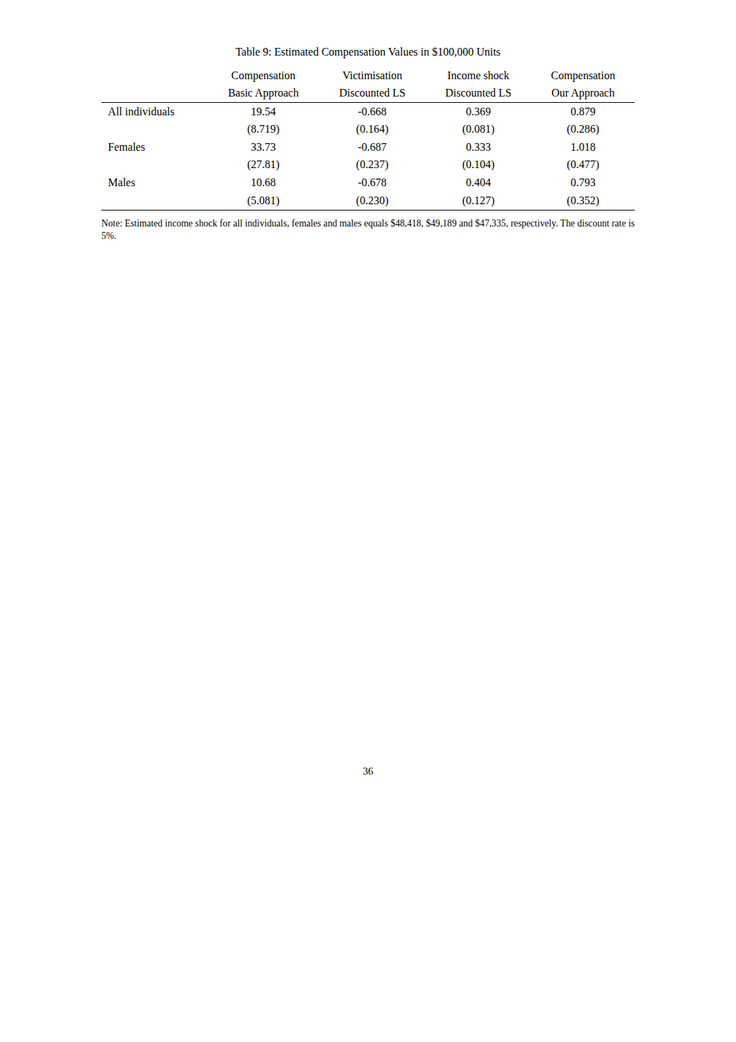Table 9: Estimated Compensation Values in $100,000 Units
| | Compensation | Victimisation | Income shock | Compensation |
| --- | --- | --- | --- | --- |
| | Basic Approach | Discounted LS | Discounted LS | Our Approach |
| All individuals | 19.54 | -0.668 | 0.369 | 0.879 |
| | (8.719) | (0.164) | (0.081) | (0.286) |
| Females | 33.73 | -0.687 | 0.333 | 1.018 |
| | (27.81) | (0.237) | (0.104) | (0.477) |
| Males | 10.68 | -0.678 | 0.404 | 0.793 |
| | (5.081) | (0.230) | (0.127) | (0.352) |
Note: Estimated income shock for all individuals, females and males equals $48,418, $49,189 and $47,335, respectively. The discount rate is 5%.
36